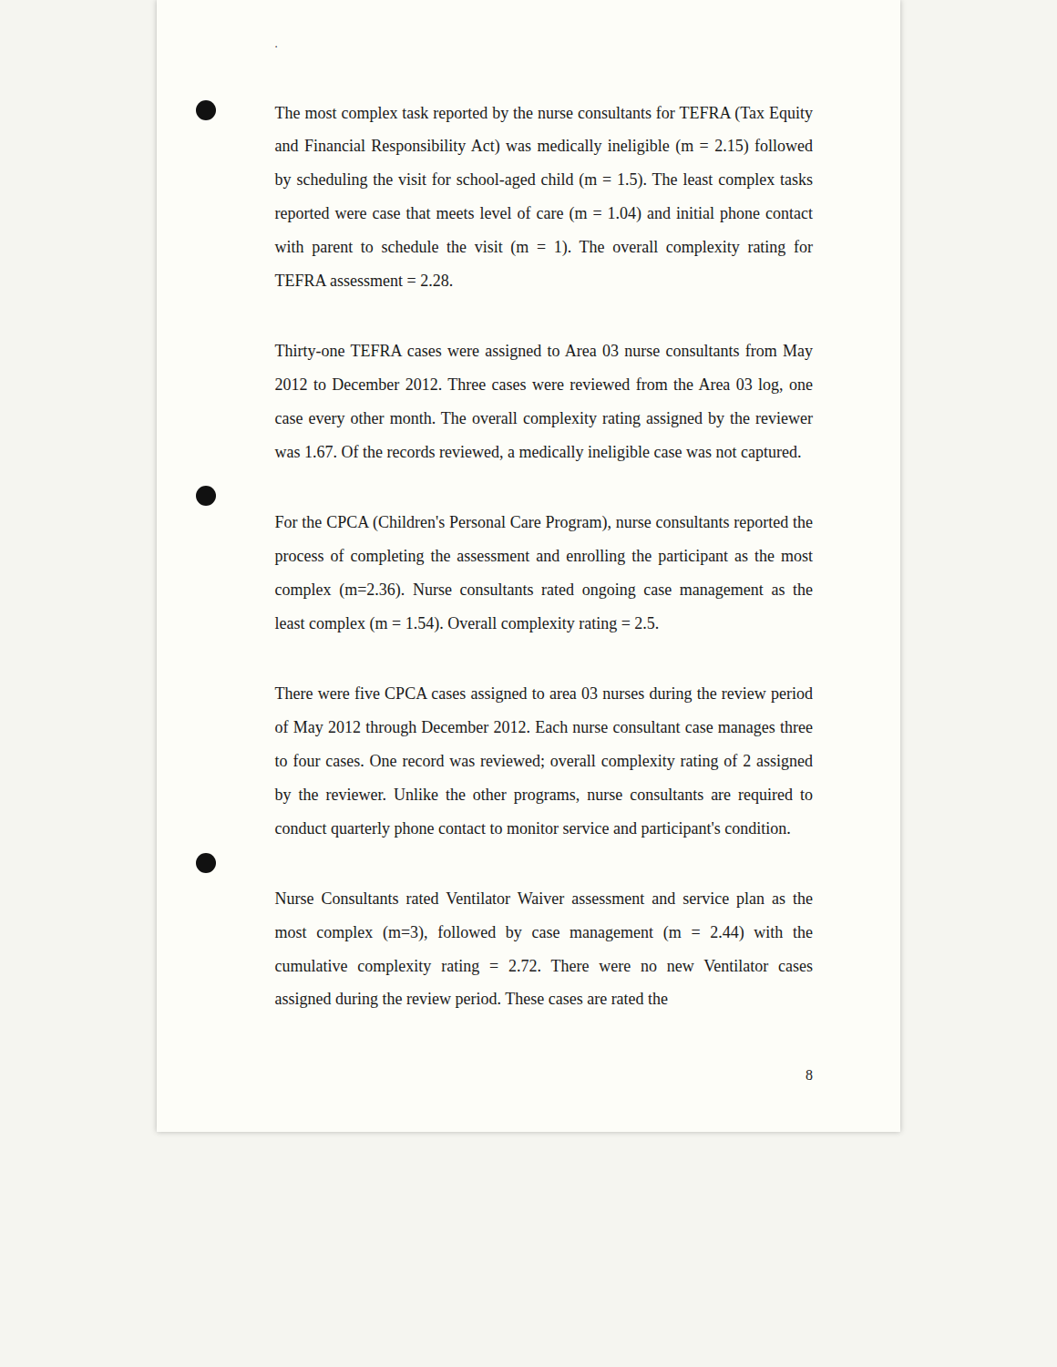.
The most complex task reported by the nurse consultants for TEFRA (Tax Equity and Financial Responsibility Act) was medically ineligible (m = 2.15) followed by scheduling the visit for school-aged child (m = 1.5). The least complex tasks reported were case that meets level of care (m = 1.04) and initial phone contact with parent to schedule the visit (m = 1). The overall complexity rating for TEFRA assessment = 2.28.
Thirty-one TEFRA cases were assigned to Area 03 nurse consultants from May 2012 to December 2012. Three cases were reviewed from the Area 03 log, one case every other month. The overall complexity rating assigned by the reviewer was 1.67. Of the records reviewed, a medically ineligible case was not captured.
For the CPCA (Children's Personal Care Program), nurse consultants reported the process of completing the assessment and enrolling the participant as the most complex (m=2.36). Nurse consultants rated ongoing case management as the least complex (m = 1.54). Overall complexity rating = 2.5.
There were five CPCA cases assigned to area 03 nurses during the review period of May 2012 through December 2012. Each nurse consultant case manages three to four cases. One record was reviewed; overall complexity rating of 2 assigned by the reviewer. Unlike the other programs, nurse consultants are required to conduct quarterly phone contact to monitor service and participant's condition.
Nurse Consultants rated Ventilator Waiver assessment and service plan as the most complex (m=3), followed by case management (m = 2.44) with the cumulative complexity rating = 2.72. There were no new Ventilator cases assigned during the review period. These cases are rated the
8